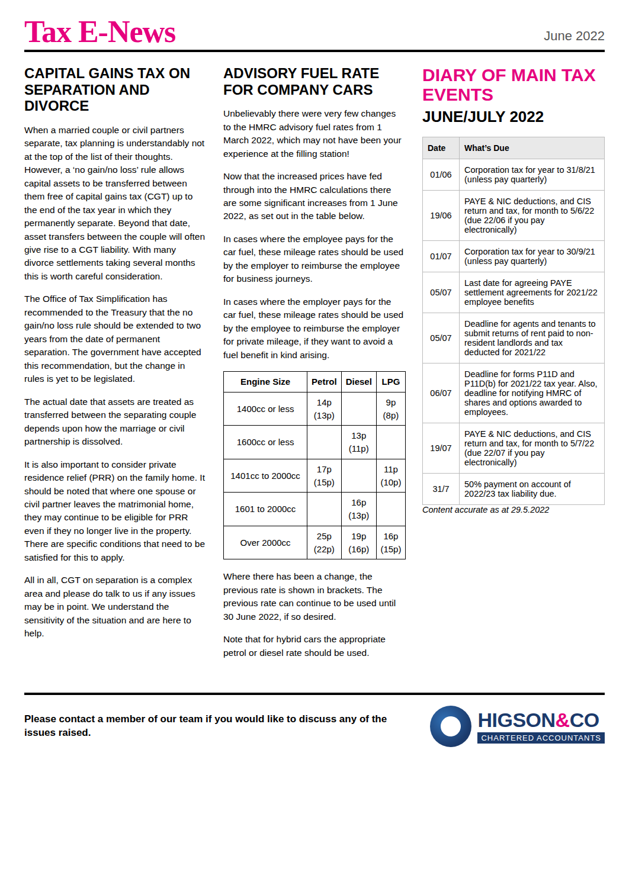Tax E-News
June 2022
CAPITAL GAINS TAX ON SEPARATION AND DIVORCE
When a married couple or civil partners separate, tax planning is understandably not at the top of the list of their thoughts. However, a ‘no gain/no loss’ rule allows capital assets to be transferred between them free of capital gains tax (CGT) up to the end of the tax year in which they permanently separate. Beyond that date, asset transfers between the couple will often give rise to a CGT liability. With many divorce settlements taking several months this is worth careful consideration.
The Office of Tax Simplification has recommended to the Treasury that the no gain/no loss rule should be extended to two years from the date of permanent separation. The government have accepted this recommendation, but the change in rules is yet to be legislated.
The actual date that assets are treated as transferred between the separating couple depends upon how the marriage or civil partnership is dissolved.
It is also important to consider private residence relief (PRR) on the family home. It should be noted that where one spouse or civil partner leaves the matrimonial home, they may continue to be eligible for PRR even if they no longer live in the property. There are specific conditions that need to be satisfied for this to apply.
All in all, CGT on separation is a complex area and please do talk to us if any issues may be in point. We understand the sensitivity of the situation and are here to help.
ADVISORY FUEL RATE FOR COMPANY CARS
Unbelievably there were very few changes to the HMRC advisory fuel rates from 1 March 2022, which may not have been your experience at the filling station!
Now that the increased prices have fed through into the HMRC calculations there are some significant increases from 1 June 2022, as set out in the table below.
In cases where the employee pays for the car fuel, these mileage rates should be used by the employer to reimburse the employee for business journeys.
In cases where the employer pays for the car fuel, these mileage rates should be used by the employee to reimburse the employer for private mileage, if they want to avoid a fuel benefit in kind arising.
| Engine Size | Petrol | Diesel | LPG |
| --- | --- | --- | --- |
| 1400cc or less | 14p (13p) | | 9p (8p) |
| 1600cc or less | | 13p (11p) | |
| 1401cc to 2000cc | 17p (15p) | | 11p (10p) |
| 1601 to 2000cc | | 16p (13p) | |
| Over 2000cc | 25p (22p) | 19p (16p) | 16p (15p) |
Where there has been a change, the previous rate is shown in brackets. The previous rate can continue to be used until 30 June 2022, if so desired.
Note that for hybrid cars the appropriate petrol or diesel rate should be used.
DIARY OF MAIN TAX EVENTS
JUNE/JULY 2022
| Date | What’s Due |
| --- | --- |
| 01/06 | Corporation tax for year to 31/8/21 (unless pay quarterly) |
| 19/06 | PAYE & NIC deductions, and CIS return and tax, for month to 5/6/22 (due 22/06 if you pay electronically) |
| 01/07 | Corporation tax for year to 30/9/21 (unless pay quarterly) |
| 05/07 | Last date for agreeing PAYE settlement agreements for 2021/22 employee benefits |
| 05/07 | Deadline for agents and tenants to submit returns of rent paid to non-resident landlords and tax deducted for 2021/22 |
| 06/07 | Deadline for forms P11D and P11D(b) for 2021/22 tax year. Also, deadline for notifying HMRC of shares and options awarded to employees. |
| 19/07 | PAYE & NIC deductions, and CIS return and tax, for month to 5/7/22 (due 22/07 if you pay electronically) |
| 31/7 | 50% payment on account of 2022/23 tax liability due. |
Content accurate as at 29.5.2022
Please contact a member of our team if you would like to discuss any of the issues raised.
HIGSON&CO
CHARTERED ACCOUNTANTS